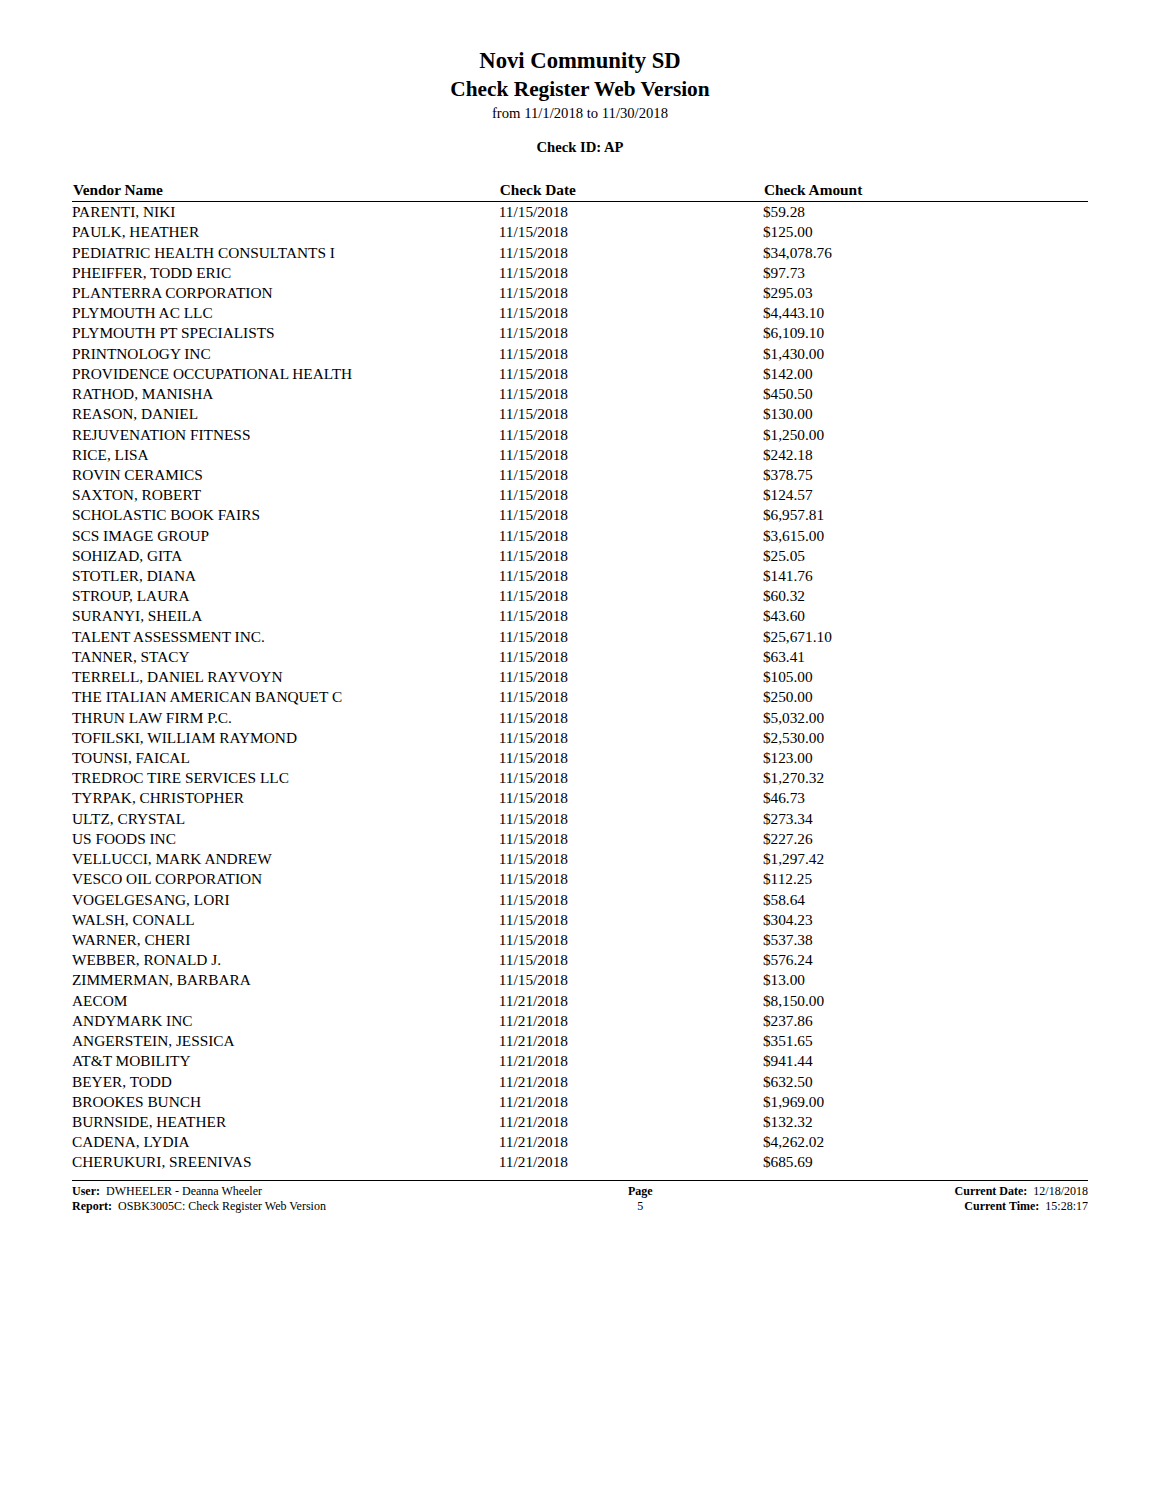Novi Community SD
Check Register Web Version
from 11/1/2018 to 11/30/2018
Check ID: AP
| Vendor Name | Check Date | Check Amount |
| --- | --- | --- |
| PARENTI, NIKI | 11/15/2018 | $59.28 |
| PAULK, HEATHER | 11/15/2018 | $125.00 |
| PEDIATRIC HEALTH CONSULTANTS I | 11/15/2018 | $34,078.76 |
| PHEIFFER, TODD ERIC | 11/15/2018 | $97.73 |
| PLANTERRA CORPORATION | 11/15/2018 | $295.03 |
| PLYMOUTH AC LLC | 11/15/2018 | $4,443.10 |
| PLYMOUTH PT SPECIALISTS | 11/15/2018 | $6,109.10 |
| PRINTNOLOGY INC | 11/15/2018 | $1,430.00 |
| PROVIDENCE OCCUPATIONAL HEALTH | 11/15/2018 | $142.00 |
| RATHOD, MANISHA | 11/15/2018 | $450.50 |
| REASON, DANIEL | 11/15/2018 | $130.00 |
| REJUVENATION FITNESS | 11/15/2018 | $1,250.00 |
| RICE, LISA | 11/15/2018 | $242.18 |
| ROVIN CERAMICS | 11/15/2018 | $378.75 |
| SAXTON, ROBERT | 11/15/2018 | $124.57 |
| SCHOLASTIC BOOK FAIRS | 11/15/2018 | $6,957.81 |
| SCS IMAGE GROUP | 11/15/2018 | $3,615.00 |
| SOHIZAD, GITA | 11/15/2018 | $25.05 |
| STOTLER, DIANA | 11/15/2018 | $141.76 |
| STROUP, LAURA | 11/15/2018 | $60.32 |
| SURANYI, SHEILA | 11/15/2018 | $43.60 |
| TALENT ASSESSMENT INC. | 11/15/2018 | $25,671.10 |
| TANNER, STACY | 11/15/2018 | $63.41 |
| TERRELL, DANIEL RAYVOYN | 11/15/2018 | $105.00 |
| THE ITALIAN AMERICAN BANQUET C | 11/15/2018 | $250.00 |
| THRUN LAW FIRM P.C. | 11/15/2018 | $5,032.00 |
| TOFILSKI, WILLIAM RAYMOND | 11/15/2018 | $2,530.00 |
| TOUNSI, FAICAL | 11/15/2018 | $123.00 |
| TREDROC TIRE SERVICES LLC | 11/15/2018 | $1,270.32 |
| TYRPAK, CHRISTOPHER | 11/15/2018 | $46.73 |
| ULTZ, CRYSTAL | 11/15/2018 | $273.34 |
| US FOODS INC | 11/15/2018 | $227.26 |
| VELLUCCI, MARK ANDREW | 11/15/2018 | $1,297.42 |
| VESCO OIL CORPORATION | 11/15/2018 | $112.25 |
| VOGELGESANG, LORI | 11/15/2018 | $58.64 |
| WALSH, CONALL | 11/15/2018 | $304.23 |
| WARNER, CHERI | 11/15/2018 | $537.38 |
| WEBBER, RONALD J. | 11/15/2018 | $576.24 |
| ZIMMERMAN, BARBARA | 11/15/2018 | $13.00 |
| AECOM | 11/21/2018 | $8,150.00 |
| ANDYMARK INC | 11/21/2018 | $237.86 |
| ANGERSTEIN, JESSICA | 11/21/2018 | $351.65 |
| AT&T MOBILITY | 11/21/2018 | $941.44 |
| BEYER, TODD | 11/21/2018 | $632.50 |
| BROOKES BUNCH | 11/21/2018 | $1,969.00 |
| BURNSIDE, HEATHER | 11/21/2018 | $132.32 |
| CADENA, LYDIA | 11/21/2018 | $4,262.02 |
| CHERUKURI, SREENIVAS | 11/21/2018 | $685.69 |
User: DWHEELER - Deanna Wheeler
Report: OSBK3005C: Check Register Web Version
Current Date: 12/18/2018
Current Time: 15:28:17
Page
5